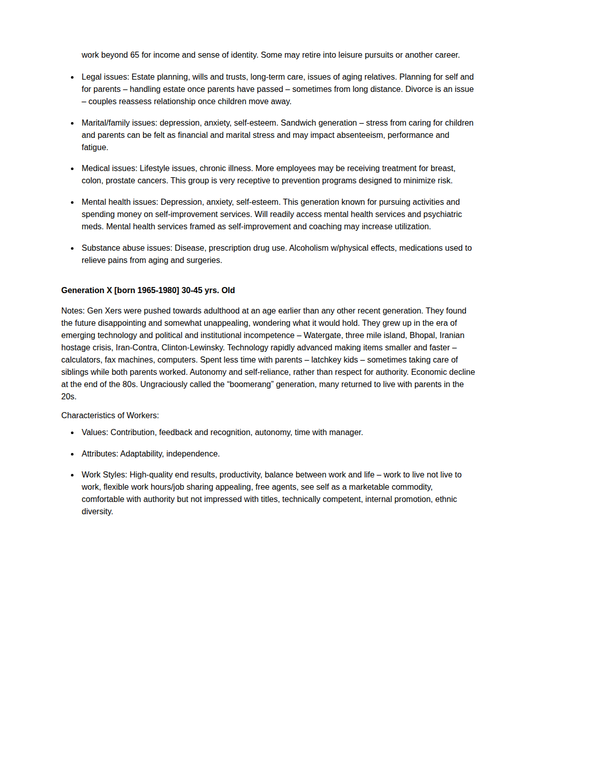work beyond 65 for income and sense of identity. Some may retire into leisure pursuits or another career.
Legal issues: Estate planning, wills and trusts, long-term care, issues of aging relatives. Planning for self and for parents – handling estate once parents have passed – sometimes from long distance. Divorce is an issue – couples reassess relationship once children move away.
Marital/family issues: depression, anxiety, self-esteem. Sandwich generation – stress from caring for children and parents can be felt as financial and marital stress and may impact absenteeism, performance and fatigue.
Medical issues: Lifestyle issues, chronic illness. More employees may be receiving treatment for breast, colon, prostate cancers. This group is very receptive to prevention programs designed to minimize risk.
Mental health issues: Depression, anxiety, self-esteem. This generation known for pursuing activities and spending money on self-improvement services. Will readily access mental health services and psychiatric meds. Mental health services framed as self-improvement and coaching may increase utilization.
Substance abuse issues: Disease, prescription drug use. Alcoholism w/physical effects, medications used to relieve pains from aging and surgeries.
Generation X [born 1965-1980] 30-45 yrs. Old
Notes: Gen Xers were pushed towards adulthood at an age earlier than any other recent generation. They found the future disappointing and somewhat unappealing, wondering what it would hold. They grew up in the era of emerging technology and political and institutional incompetence – Watergate, three mile island, Bhopal, Iranian hostage crisis, Iran-Contra, Clinton-Lewinsky. Technology rapidly advanced making items smaller and faster – calculators, fax machines, computers. Spent less time with parents – latchkey kids – sometimes taking care of siblings while both parents worked. Autonomy and self-reliance, rather than respect for authority. Economic decline at the end of the 80s. Ungraciously called the “boomerang” generation, many returned to live with parents in the 20s.
Characteristics of Workers:
Values: Contribution, feedback and recognition, autonomy, time with manager.
Attributes: Adaptability, independence.
Work Styles: High-quality end results, productivity, balance between work and life – work to live not live to work, flexible work hours/job sharing appealing, free agents, see self as a marketable commodity, comfortable with authority but not impressed with titles, technically competent, internal promotion, ethnic diversity.